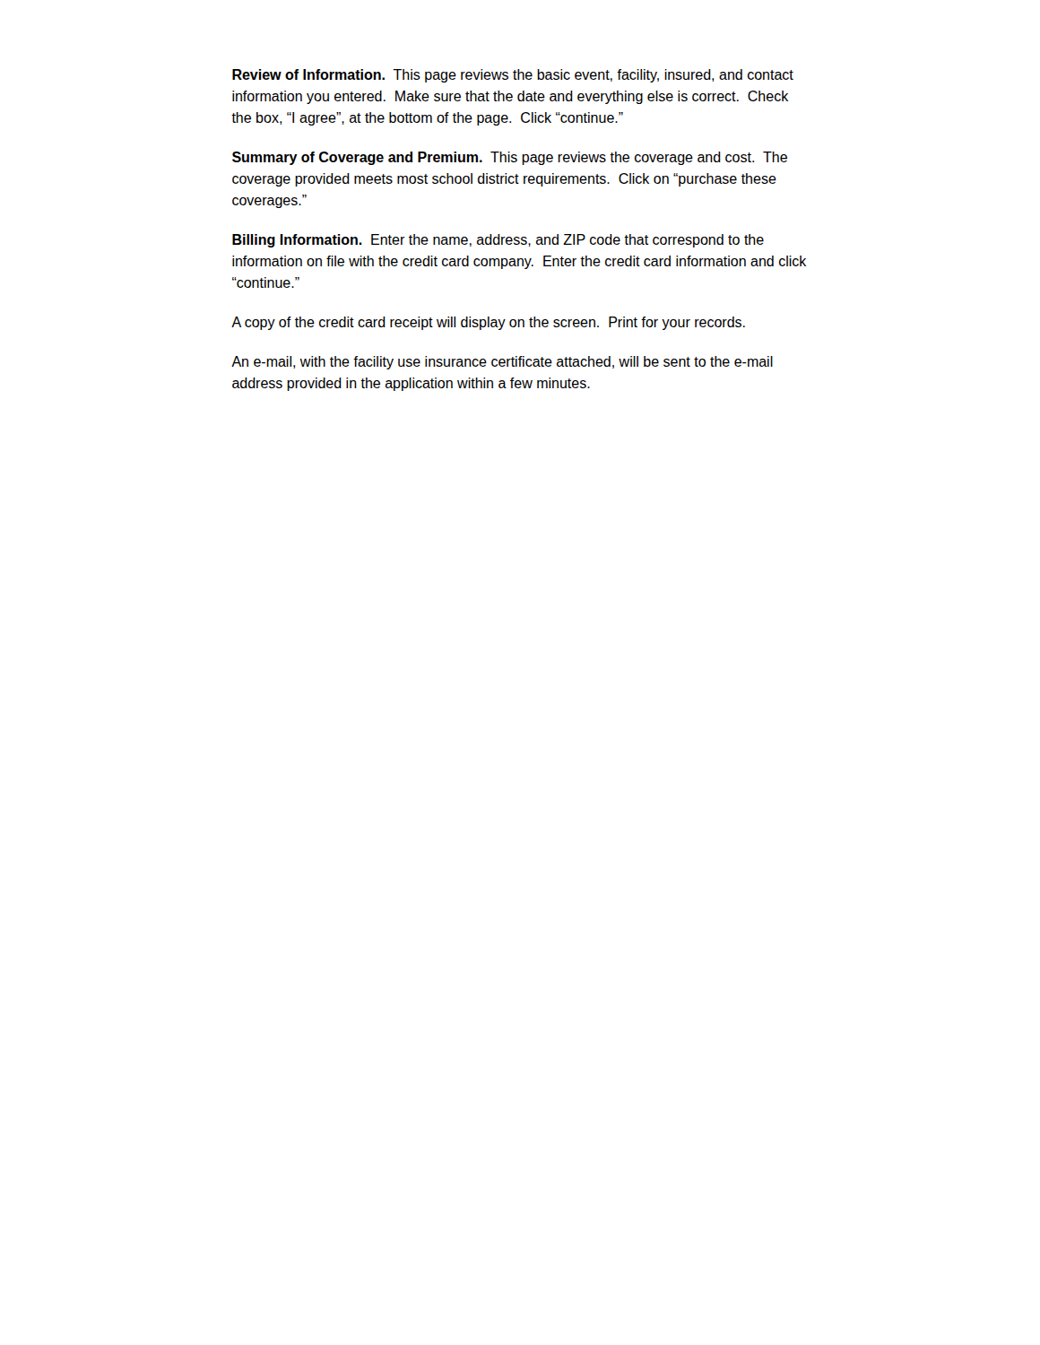Review of Information. This page reviews the basic event, facility, insured, and contact information you entered. Make sure that the date and everything else is correct. Check the box, “I agree”, at the bottom of the page. Click “continue.”
Summary of Coverage and Premium. This page reviews the coverage and cost. The coverage provided meets most school district requirements. Click on “purchase these coverages.”
Billing Information. Enter the name, address, and ZIP code that correspond to the information on file with the credit card company. Enter the credit card information and click “continue.”
A copy of the credit card receipt will display on the screen. Print for your records.
An e-mail, with the facility use insurance certificate attached, will be sent to the e-mail address provided in the application within a few minutes.